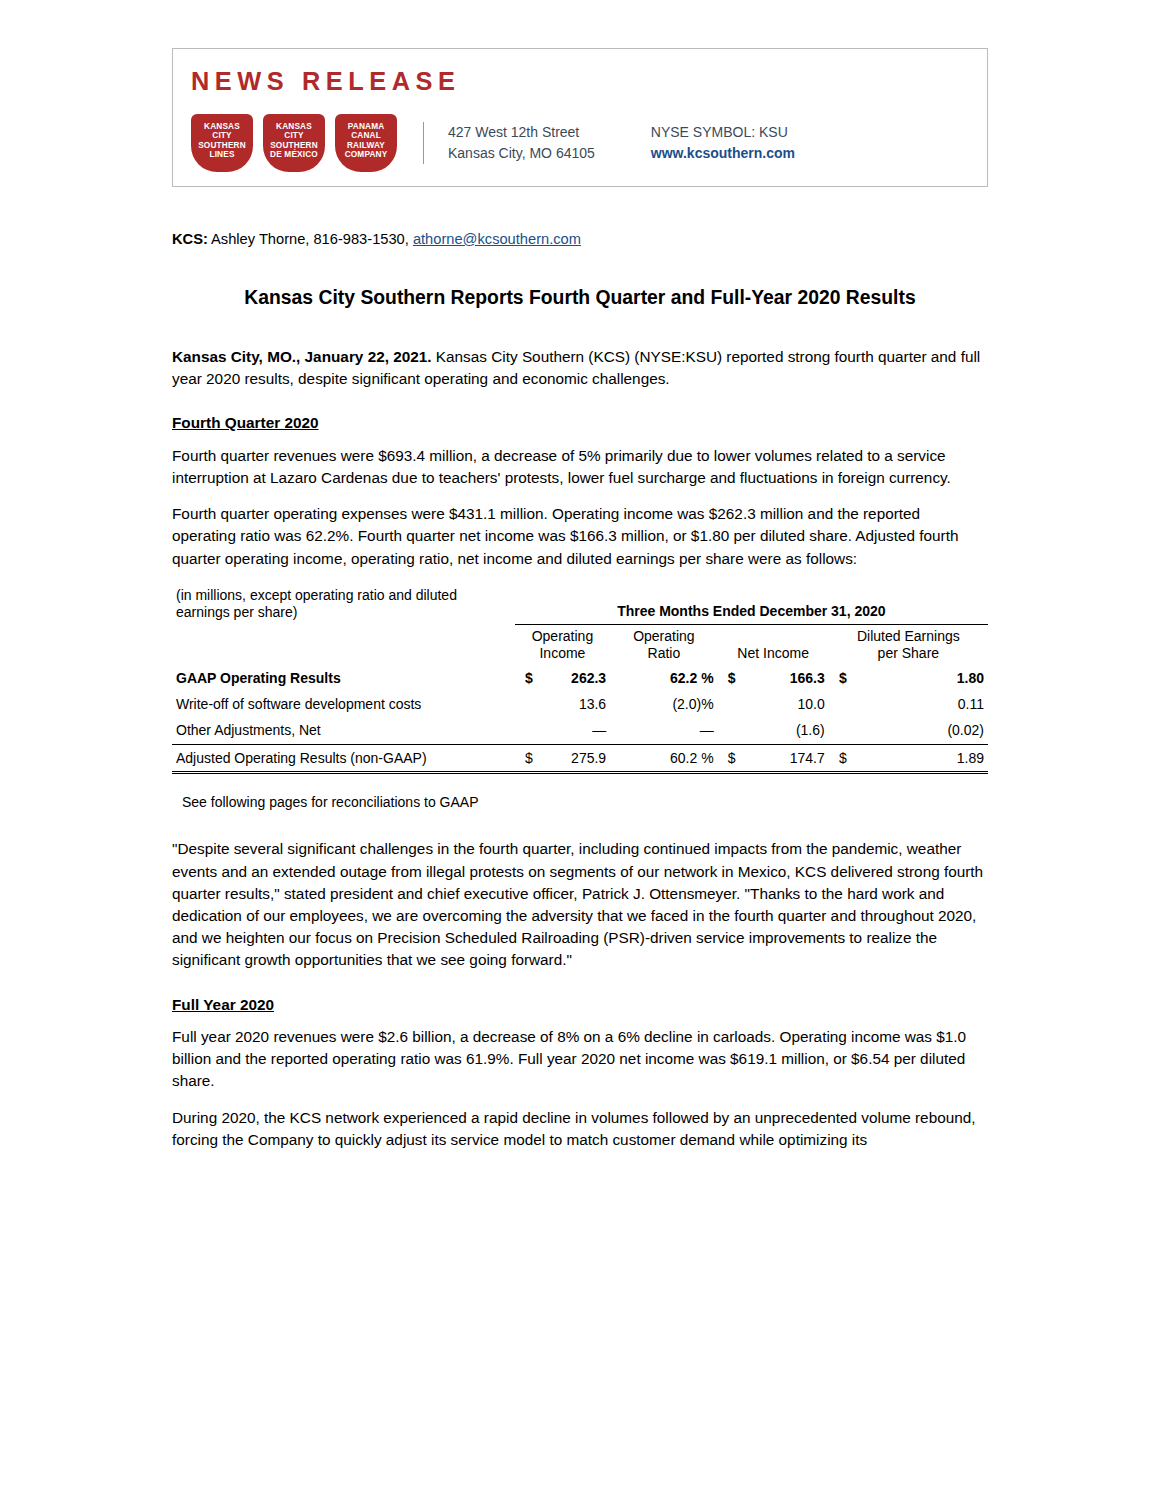NEWS RELEASE
KANSAS CITY SOUTHERN LINES
KANSAS CITY SOUTHERN DE MÉXICO
PANAMA CANAL RAILWAY COMPANY
427 West 12th Street
Kansas City, MO 64105
NYSE SYMBOL: KSU
www.kcsouthern.com
KCS: Ashley Thorne, 816-983-1530, athorne@kcsouthern.com
Kansas City Southern Reports Fourth Quarter and Full-Year 2020 Results
Kansas City, MO., January 22, 2021. Kansas City Southern (KCS) (NYSE:KSU) reported strong fourth quarter and full year 2020 results, despite significant operating and economic challenges.
Fourth Quarter 2020
Fourth quarter revenues were $693.4 million, a decrease of 5% primarily due to lower volumes related to a service interruption at Lazaro Cardenas due to teachers' protests, lower fuel surcharge and fluctuations in foreign currency.
Fourth quarter operating expenses were $431.1 million. Operating income was $262.3 million and the reported operating ratio was 62.2%. Fourth quarter net income was $166.3 million, or $1.80 per diluted share. Adjusted fourth quarter operating income, operating ratio, net income and diluted earnings per share were as follows:
| (in millions, except operating ratio and diluted earnings per share) | Three Months Ended December 31, 2020 |
| | Operating Income | Operating Ratio | Net Income | Diluted Earnings per Share |
| GAAP Operating Results | $ | 262.3 | 62.2 % | $ | 166.3 | $ | 1.80 |
| Write-off of software development costs | | 13.6 | (2.0)% | | 10.0 | | 0.11 |
| Other Adjustments, Net | | — | — | | (1.6) | | (0.02) |
| Adjusted Operating Results (non-GAAP) | $ | 275.9 | 60.2 % | $ | 174.7 | $ | 1.89 |
See following pages for reconciliations to GAAP
"Despite several significant challenges in the fourth quarter, including continued impacts from the pandemic, weather events and an extended outage from illegal protests on segments of our network in Mexico, KCS delivered strong fourth quarter results," stated president and chief executive officer, Patrick J. Ottensmeyer. "Thanks to the hard work and dedication of our employees, we are overcoming the adversity that we faced in the fourth quarter and throughout 2020, and we heighten our focus on Precision Scheduled Railroading (PSR)-driven service improvements to realize the significant growth opportunities that we see going forward."
Full Year 2020
Full year 2020 revenues were $2.6 billion, a decrease of 8% on a 6% decline in carloads. Operating income was $1.0 billion and the reported operating ratio was 61.9%. Full year 2020 net income was $619.1 million, or $6.54 per diluted share.
During 2020, the KCS network experienced a rapid decline in volumes followed by an unprecedented volume rebound, forcing the Company to quickly adjust its service model to match customer demand while optimizing its